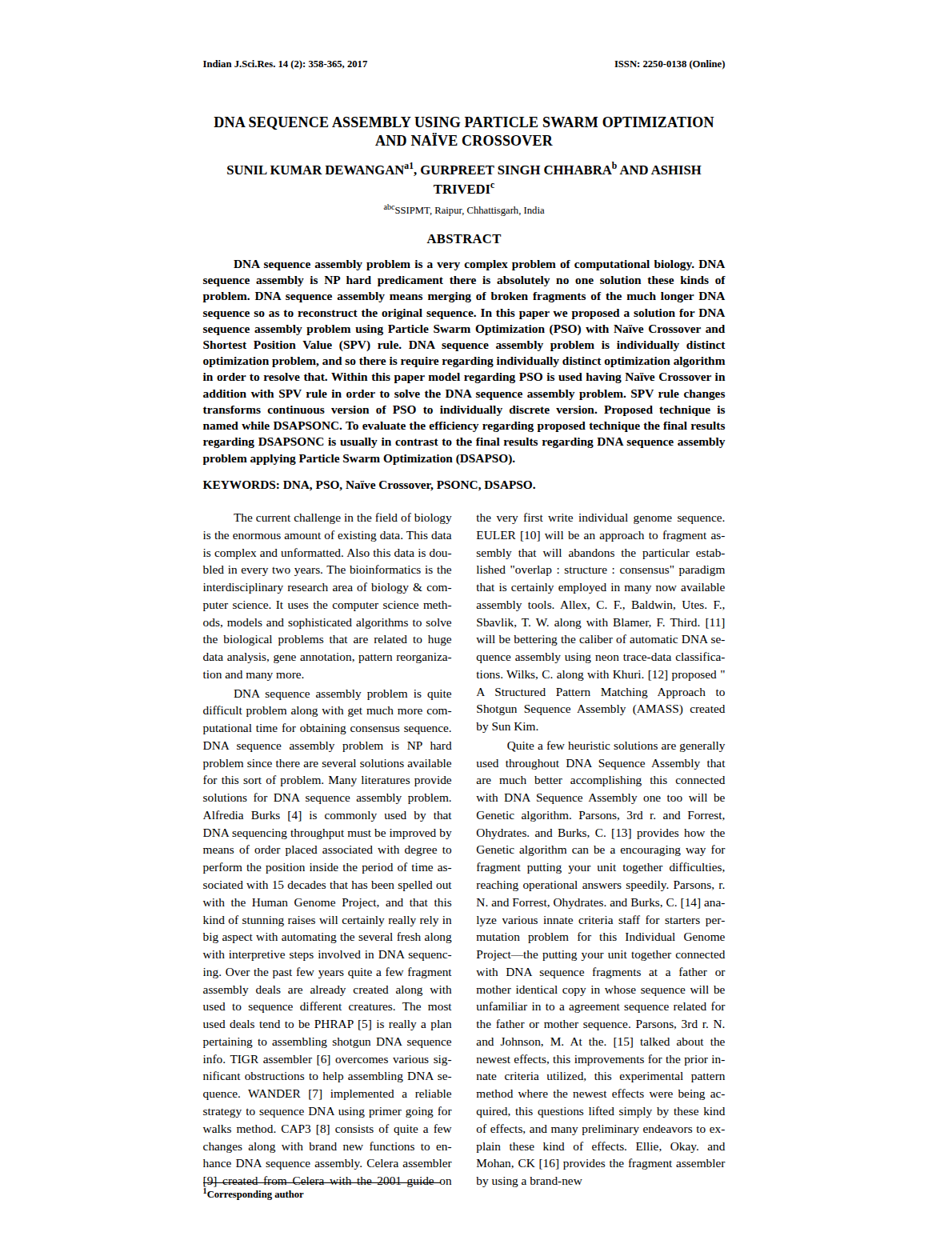Indian J.Sci.Res. 14 (2): 358-365, 2017 ISSN: 2250-0138 (Online)
DNA SEQUENCE ASSEMBLY USING PARTICLE SWARM OPTIMIZATION AND NAÏVE CROSSOVER
SUNIL KUMAR DEWANGANa1, GURPREET SINGH CHHABRAb AND ASHISH TRIVEDIc
abcSSIPMT, Raipur, Chhattisgarh, India
ABSTRACT
DNA sequence assembly problem is a very complex problem of computational biology. DNA sequence assembly is NP hard predicament there is absolutely no one solution these kinds of problem. DNA sequence assembly means merging of broken fragments of the much longer DNA sequence so as to reconstruct the original sequence. In this paper we proposed a solution for DNA sequence assembly problem using Particle Swarm Optimization (PSO) with Naïve Crossover and Shortest Position Value (SPV) rule. DNA sequence assembly problem is individually distinct optimization problem, and so there is require regarding individually distinct optimization algorithm in order to resolve that. Within this paper model regarding PSO is used having Naïve Crossover in addition with SPV rule in order to solve the DNA sequence assembly problem. SPV rule changes transforms continuous version of PSO to individually discrete version. Proposed technique is named while DSAPSONC. To evaluate the efficiency regarding proposed technique the final results regarding DSAPSONC is usually in contrast to the final results regarding DNA sequence assembly problem applying Particle Swarm Optimization (DSAPSO).
KEYWORDS: DNA, PSO, Naïve Crossover, PSONC, DSAPSO.
The current challenge in the field of biology is the enormous amount of existing data. This data is complex and unformatted. Also this data is doubled in every two years. The bioinformatics is the interdisciplinary research area of biology & computer science. It uses the computer science methods, models and sophisticated algorithms to solve the biological problems that are related to huge data analysis, gene annotation, pattern reorganization and many more.
DNA sequence assembly problem is quite difficult problem along with get much more computational time for obtaining consensus sequence. DNA sequence assembly problem is NP hard problem since there are several solutions available for this sort of problem. Many literatures provide solutions for DNA sequence assembly problem. Alfredia Burks [4] is commonly used by that DNA sequencing throughput must be improved by means of order placed associated with degree to perform the position inside the period of time associated with 15 decades that has been spelled out with the Human Genome Project, and that this kind of stunning raises will certainly really rely in big aspect with automating the several fresh along with interpretive steps involved in DNA sequencing. Over the past few years quite a few fragment assembly deals are already created along with used to sequence different creatures. The most used deals tend to be PHRAP [5] is really a plan pertaining to assembling shotgun DNA sequence info. TIGR assembler [6] overcomes various significant obstructions to help assembling DNA sequence. WANDER [7] implemented a reliable strategy to sequence DNA using primer going for walks method. CAP3 [8] consists of quite a few changes along with brand new functions to enhance DNA sequence assembly. Celera assembler [9] created from Celera with the 2001 guide on the very first write individual genome sequence. EULER [10] will be an approach to fragment assembly that will abandons the particular established "overlap : structure : consensus" paradigm that is certainly employed in many now available assembly tools. Allex, C. F., Baldwin, Utes. F., Sbavlik, T. W. along with Blamer, F. Third. [11] will be bettering the caliber of automatic DNA sequence assembly using neon trace-data classifications. Wilks, C. along with Khuri. [12] proposed " A Structured Pattern Matching Approach to Shotgun Sequence Assembly (AMASS) created by Sun Kim.
Quite a few heuristic solutions are generally used throughout DNA Sequence Assembly that are much better accomplishing this connected with DNA Sequence Assembly one too will be Genetic algorithm. Parsons, 3rd r. and Forrest, Ohydrates. and Burks, C. [13] provides how the Genetic algorithm can be a encouraging way for fragment putting your unit together difficulties, reaching operational answers speedily. Parsons, r. N. and Forrest, Ohydrates. and Burks, C. [14] analyze various innate criteria staff for starters permutation problem for this Individual Genome Project—the putting your unit together connected with DNA sequence fragments at a father or mother identical copy in whose sequence will be unfamiliar in to a agreement sequence related for the father or mother sequence. Parsons, 3rd r. N. and Johnson, M. At the. [15] talked about the newest effects, this improvements for the prior innate criteria utilized, this experimental pattern method where the newest effects were being acquired, this questions lifted simply by these kind of effects, and many preliminary endeavors to explain these kind of effects. Ellie, Okay. and Mohan, CK [16] provides the fragment assembler by using a brand-new
1Corresponding author